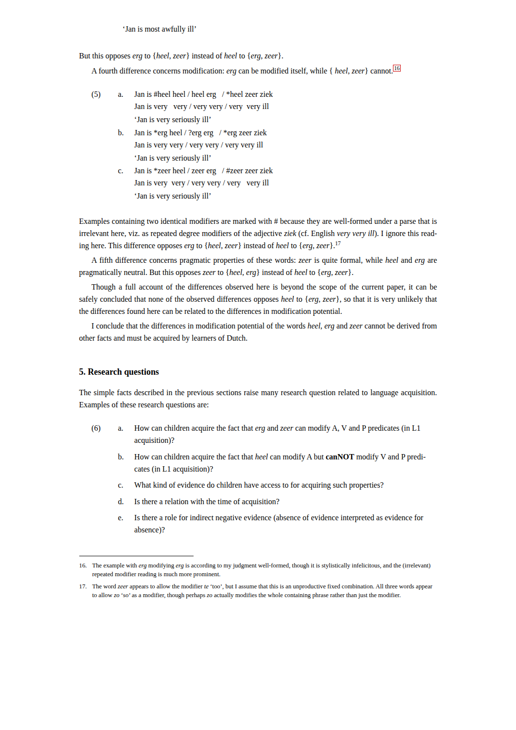‘Jan is most awfully ill’
But this opposes erg to {heel, zeer} instead of heel to {erg, zeer}.
A fourth difference concerns modification: erg can be modified itself, while { heel, zeer} cannot.16
| (5) | a. | Jan is #heel heel / heel erg / *heel zeer ziek Jan is very very / very very / very very ill ‘Jan is very seriously ill’ |
| | b. | Jan is *erg heel / ?erg erg / *erg zeer ziek Jan is very very / very very / very very ill ‘Jan is very seriously ill’ |
| | c. | Jan is *zeer heel / zeer erg / #zeer zeer ziek Jan is very very / very very / very very ill ‘Jan is very seriously ill’ |
Examples containing two identical modifiers are marked with # because they are well-formed under a parse that is irrelevant here, viz. as repeated degree modifiers of the adjective ziek (cf. English very very ill). I ignore this reading here. This difference opposes erg to {heel, zeer} instead of heel to {erg, zeer}.17
A fifth difference concerns pragmatic properties of these words: zeer is quite formal, while heel and erg are pragmatically neutral. But this opposes zeer to {heel, erg} instead of heel to {erg, zeer}.
Though a full account of the differences observed here is beyond the scope of the current paper, it can be safely concluded that none of the observed differences opposes heel to {erg, zeer}, so that it is very unlikely that the differences found here can be related to the differences in modification potential.
I conclude that the differences in modification potential of the words heel, erg and zeer cannot be derived from other facts and must be acquired by learners of Dutch.
5. Research questions
The simple facts described in the previous sections raise many research question related to language acquisition. Examples of these research questions are:
| (6) | a. | How can children acquire the fact that erg and zeer can modify A, V and P predicates (in L1 acquisition)? |
| | b. | How can children acquire the fact that heel can modify A but canNOT modify V and P predicates (in L1 acquisition)? |
| | c. | What kind of evidence do children have access to for acquiring such properties? |
| | d. | Is there a relation with the time of acquisition? |
| | e. | Is there a role for indirect negative evidence (absence of evidence interpreted as evidence for absence)? |
16.
The example with erg modifying erg is according to my judgment well-formed, though it is stylistically infelicitous, and the (irrelevant) repeated modifier reading is much more prominent.
17.
The word zeer appears to allow the modifier te ‘too’, but I assume that this is an unproductive fixed combination. All three words appear to allow zo ‘so’ as a modifier, though perhaps zo actually modifies the whole containing phrase rather than just the modifier.